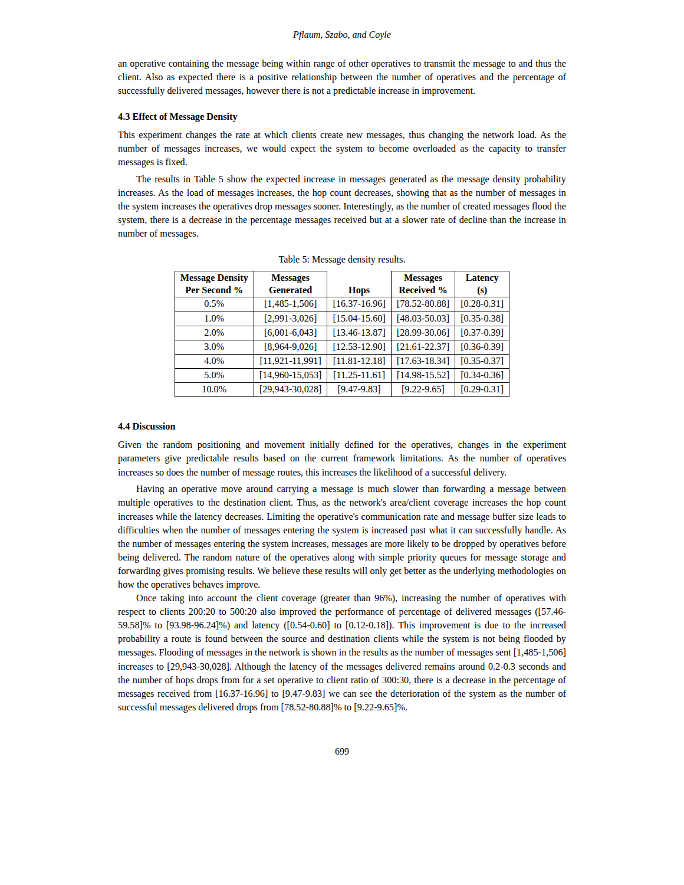Pflaum, Szabo, and Coyle
an operative containing the message being within range of other operatives to transmit the message to and thus the client. Also as expected there is a positive relationship between the number of operatives and the percentage of successfully delivered messages, however there is not a predictable increase in improvement.
4.3 Effect of Message Density
This experiment changes the rate at which clients create new messages, thus changing the network load. As the number of messages increases, we would expect the system to become overloaded as the capacity to transfer messages is fixed.
The results in Table 5 show the expected increase in messages generated as the message density probability increases. As the load of messages increases, the hop count decreases, showing that as the number of messages in the system increases the operatives drop messages sooner. Interestingly, as the number of created messages flood the system, there is a decrease in the percentage messages received but at a slower rate of decline than the increase in number of messages.
Table 5: Message density results.
| Message Density | Messages | | Messages | Latency |
| --- | --- | --- | --- | --- |
| Per Second % | Generated | Hops | Received % | (s) |
| 0.5% | [1,485-1,506] | [16.37-16.96] | [78.52-80.88] | [0.28-0.31] |
| 1.0% | [2,991-3,026] | [15.04-15.60] | [48.03-50.03] | [0.35-0.38] |
| 2.0% | [6,001-6,043] | [13.46-13.87] | [28.99-30.06] | [0.37-0.39] |
| 3.0% | [8,964-9,026] | [12.53-12.90] | [21.61-22.37] | [0.36-0.39] |
| 4.0% | [11,921-11,991] | [11.81-12.18] | [17.63-18.34] | [0.35-0.37] |
| 5.0% | [14,960-15,053] | [11.25-11.61] | [14.98-15.52] | [0.34-0.36] |
| 10.0% | [29,943-30,028] | [9.47-9.83] | [9.22-9.65] | [0.29-0.31] |
4.4 Discussion
Given the random positioning and movement initially defined for the operatives, changes in the experiment parameters give predictable results based on the current framework limitations. As the number of operatives increases so does the number of message routes, this increases the likelihood of a successful delivery.
Having an operative move around carrying a message is much slower than forwarding a message between multiple operatives to the destination client. Thus, as the network's area/client coverage increases the hop count increases while the latency decreases. Limiting the operative's communication rate and message buffer size leads to difficulties when the number of messages entering the system is increased past what it can successfully handle. As the number of messages entering the system increases, messages are more likely to be dropped by operatives before being delivered. The random nature of the operatives along with simple priority queues for message storage and forwarding gives promising results. We believe these results will only get better as the underlying methodologies on how the operatives behaves improve.
Once taking into account the client coverage (greater than 96%), increasing the number of operatives with respect to clients 200:20 to 500:20 also improved the performance of percentage of delivered messages ([57.46-59.58]% to [93.98-96.24]%) and latency ([0.54-0.60] to [0.12-0.18]). This improvement is due to the increased probability a route is found between the source and destination clients while the system is not being flooded by messages. Flooding of messages in the network is shown in the results as the number of messages sent [1,485-1,506] increases to [29,943-30,028]. Although the latency of the messages delivered remains around 0.2-0.3 seconds and the number of hops drops from for a set operative to client ratio of 300:30, there is a decrease in the percentage of messages received from [16.37-16.96] to [9.47-9.83] we can see the deterioration of the system as the number of successful messages delivered drops from [78.52-80.88]% to [9.22-9.65]%.
699